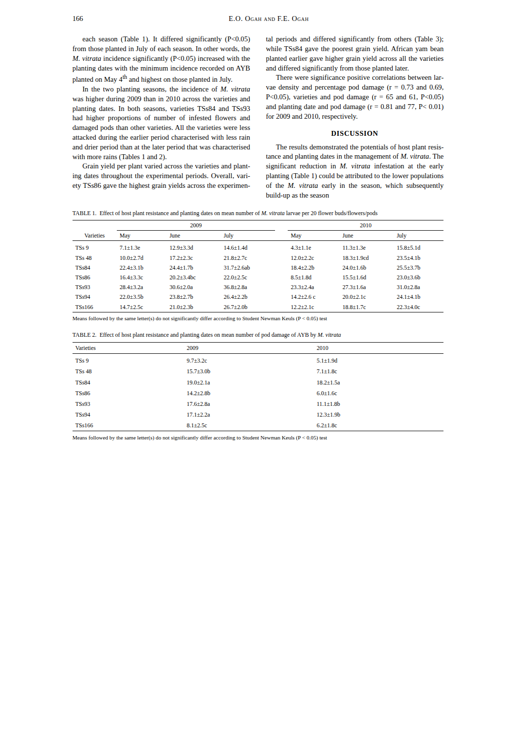166
E.O. Ogah and F.E. Ogah
each season (Table 1). It differed significantly (P<0.05) from those planted in July of each season. In other words, the M. vitrata incidence significantly (P<0.05) increased with the planting dates with the minimum incidence recorded on AYB planted on May 4th and highest on those planted in July.
In the two planting seasons, the incidence of M. vitrata was higher during 2009 than in 2010 across the varieties and planting dates. In both seasons, varieties TSs84 and TSs93 had higher proportions of number of infested flowers and damaged pods than other varieties. All the varieties were less attacked during the earlier period characterised with less rain and drier period than at the later period that was characterised with more rains (Tables 1 and 2).
Grain yield per plant varied across the varieties and planting dates throughout the experimental periods. Overall, variety TSs86 gave the highest grain yields across the experimental periods and differed significantly from others (Table 3); while TSs84 gave the poorest grain yield. African yam bean planted earlier gave higher grain yield across all the varieties and differed significantly from those planted later.
There were significance positive correlations between larvae density and percentage pod damage (r = 0.73 and 0.69, P<0.05), varieties and pod damage (r = 65 and 61, P<0.05) and planting date and pod damage (r = 0.81 and 77, P< 0.01) for 2009 and 2010, respectively.
DISCUSSION
The results demonstrated the potentials of host plant resistance and planting dates in the management of M. vitrata. The significant reduction in M. vitrata infestation at the early planting (Table 1) could be attributed to the lower populations of the M. vitrata early in the season, which subsequently build-up as the season
TABLE 1. Effect of host plant resistance and planting dates on mean number of M. vitrata larvae per 20 flower buds/flowers/pods
| Varieties | 2009 | | 2010 |
| --- | --- | --- | --- |
| May | June | July | | May | June | July |
| TSs 9 | 7.1±1.3e | 12.9±3.3d | 14.6±1.4d | | 4.3±1.1e | 11.3±1.3e | 15.8±5.1d |
| TSs 48 | 10.0±2.7d | 17.2±2.3c | 21.8±2.7c | | 12.0±2.2c | 18.3±1.9cd | 23.5±4.1b |
| TSs84 | 22.4±3.1b | 24.4±1.7b | 31.7±2.6ab | | 18.4±2.2b | 24.0±1.6b | 25.5±3.7b |
| TSs86 | 16.4±3.3c | 20.2±3.4bc | 22.0±2.5c | | 8.5±1.8d | 15.5±1.6d | 23.0±3.6b |
| TSs93 | 28.4±3.2a | 30.6±2.0a | 36.8±2.8a | | 23.3±2.4a | 27.3±1.6a | 31.0±2.8a |
| TSs94 | 22.0±3.5b | 23.8±2.7b | 26.4±2.2b | | 14.2±2.6 c | 20.0±2.1c | 24.1±4.1b |
| TSs166 | 14.7±2.5c | 21.0±2.3b | 26.7±2.0b | | 12.2±2.1c | 18.8±1.7c | 22.3±4.0c |
Means followed by the same letter(s) do not significantly differ according to Student Newman Keuls (P < 0.05) test
TABLE 2. Effect of host plant resistance and planting dates on mean number of pod damage of AYB by M. vitrata
| Varieties | 2009 | 2010 |
| --- | --- | --- |
| TSs 9 | 9.7±3.2c | 5.1±1.9d |
| TSs 48 | 15.7±3.0b | 7.1±1.8c |
| TSs84 | 19.0±2.1a | 18.2±1.5a |
| TSs86 | 14.2±2.8b | 6.0±1.6c |
| TSs93 | 17.6±2.8a | 11.1±1.8b |
| TSs94 | 17.1±2.2a | 12.3±1.9b |
| TSs166 | 8.1±2.5c | 6.2±1.8c |
Means followed by the same letter(s) do not significantly differ according to Student Newman Keuls (P < 0.05) test